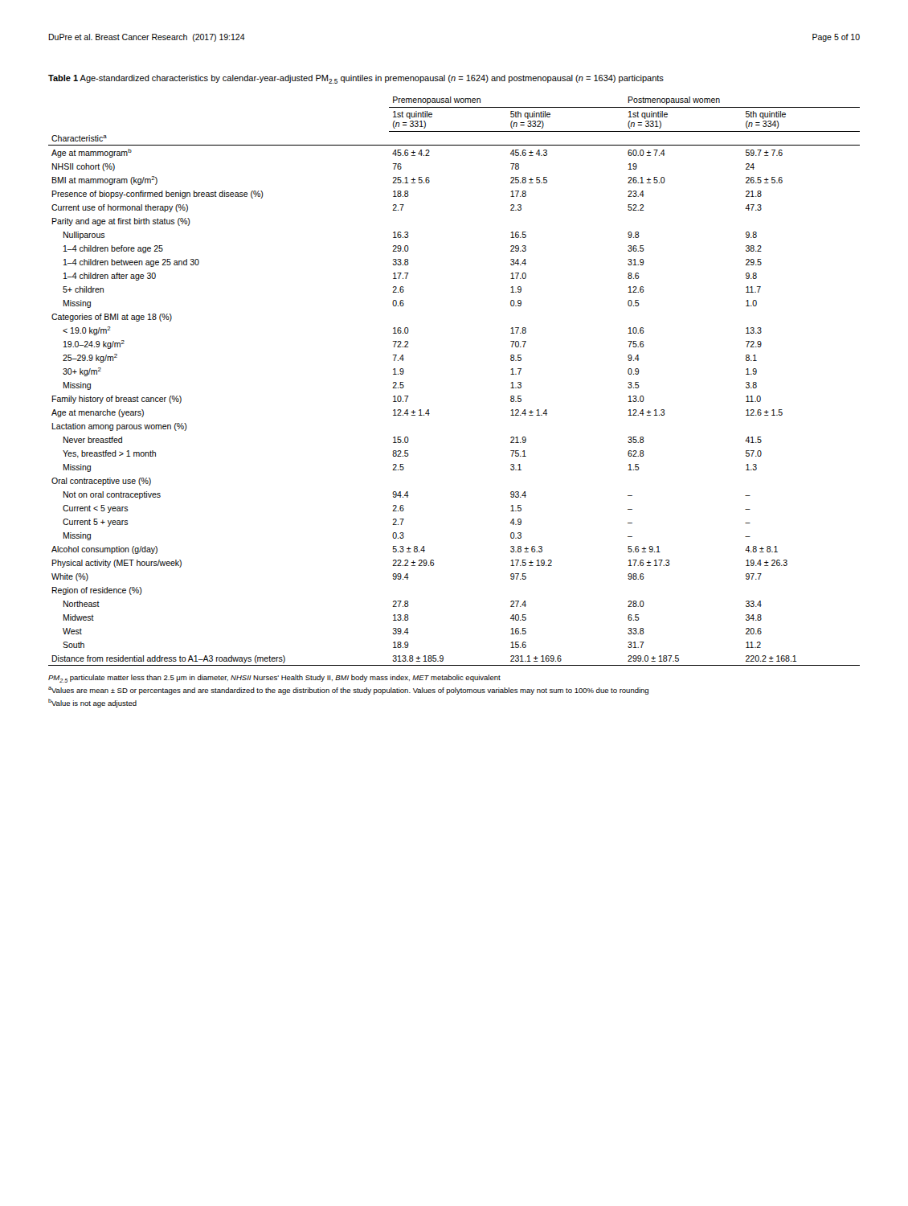DuPre et al. Breast Cancer Research (2017) 19:124
Page 5 of 10
Table 1 Age-standardized characteristics by calendar-year-adjusted PM2.5 quintiles in premenopausal (n = 1624) and postmenopausal (n = 1634) participants
| | Premenopausal women | Postmenopausal women |
| --- | --- | --- |
| 1st quintile ( n = 331) | 5th quintile ( n = 332) | 1st quintile ( n = 331) | 5th quintile ( n = 334) |
| Characteristic a | | | | |
| Age at mammogram b | 45.6 ± 4.2 | 45.6 ± 4.3 | 60.0 ± 7.4 | 59.7 ± 7.6 |
| NHSII cohort (%) | 76 | 78 | 19 | 24 |
| BMI at mammogram (kg/m 2 ) | 25.1 ± 5.6 | 25.8 ± 5.5 | 26.1 ± 5.0 | 26.5 ± 5.6 |
| Presence of biopsy-confirmed benign breast disease (%) | 18.8 | 17.8 | 23.4 | 21.8 |
| Current use of hormonal therapy (%) | 2.7 | 2.3 | 52.2 | 47.3 |
| Parity and age at first birth status (%) | | | | |
| Nulliparous | 16.3 | 16.5 | 9.8 | 9.8 |
| 1–4 children before age 25 | 29.0 | 29.3 | 36.5 | 38.2 |
| 1–4 children between age 25 and 30 | 33.8 | 34.4 | 31.9 | 29.5 |
| 1–4 children after age 30 | 17.7 | 17.0 | 8.6 | 9.8 |
| 5+ children | 2.6 | 1.9 | 12.6 | 11.7 |
| Missing | 0.6 | 0.9 | 0.5 | 1.0 |
| Categories of BMI at age 18 (%) | | | | |
| < 19.0 kg/m 2 | 16.0 | 17.8 | 10.6 | 13.3 |
| 19.0–24.9 kg/m 2 | 72.2 | 70.7 | 75.6 | 72.9 |
| 25–29.9 kg/m 2 | 7.4 | 8.5 | 9.4 | 8.1 |
| 30+ kg/m 2 | 1.9 | 1.7 | 0.9 | 1.9 |
| Missing | 2.5 | 1.3 | 3.5 | 3.8 |
| Family history of breast cancer (%) | 10.7 | 8.5 | 13.0 | 11.0 |
| Age at menarche (years) | 12.4 ± 1.4 | 12.4 ± 1.4 | 12.4 ± 1.3 | 12.6 ± 1.5 |
| Lactation among parous women (%) | | | | |
| Never breastfed | 15.0 | 21.9 | 35.8 | 41.5 |
| Yes, breastfed > 1 month | 82.5 | 75.1 | 62.8 | 57.0 |
| Missing | 2.5 | 3.1 | 1.5 | 1.3 |
| Oral contraceptive use (%) | | | | |
| Not on oral contraceptives | 94.4 | 93.4 | – | – |
| Current < 5 years | 2.6 | 1.5 | – | – |
| Current 5 + years | 2.7 | 4.9 | – | – |
| Missing | 0.3 | 0.3 | – | – |
| Alcohol consumption (g/day) | 5.3 ± 8.4 | 3.8 ± 6.3 | 5.6 ± 9.1 | 4.8 ± 8.1 |
| Physical activity (MET hours/week) | 22.2 ± 29.6 | 17.5 ± 19.2 | 17.6 ± 17.3 | 19.4 ± 26.3 |
| White (%) | 99.4 | 97.5 | 98.6 | 97.7 |
| Region of residence (%) | | | | |
| Northeast | 27.8 | 27.4 | 28.0 | 33.4 |
| Midwest | 13.8 | 40.5 | 6.5 | 34.8 |
| West | 39.4 | 16.5 | 33.8 | 20.6 |
| South | 18.9 | 15.6 | 31.7 | 11.2 |
| Distance from residential address to A1–A3 roadways (meters) | 313.8 ± 185.9 | 231.1 ± 169.6 | 299.0 ± 187.5 | 220.2 ± 168.1 |
PM2.5 particulate matter less than 2.5 μm in diameter, NHSII Nurses' Health Study II, BMI body mass index, MET metabolic equivalent
aValues are mean ± SD or percentages and are standardized to the age distribution of the study population. Values of polytomous variables may not sum to 100% due to rounding
bValue is not age adjusted